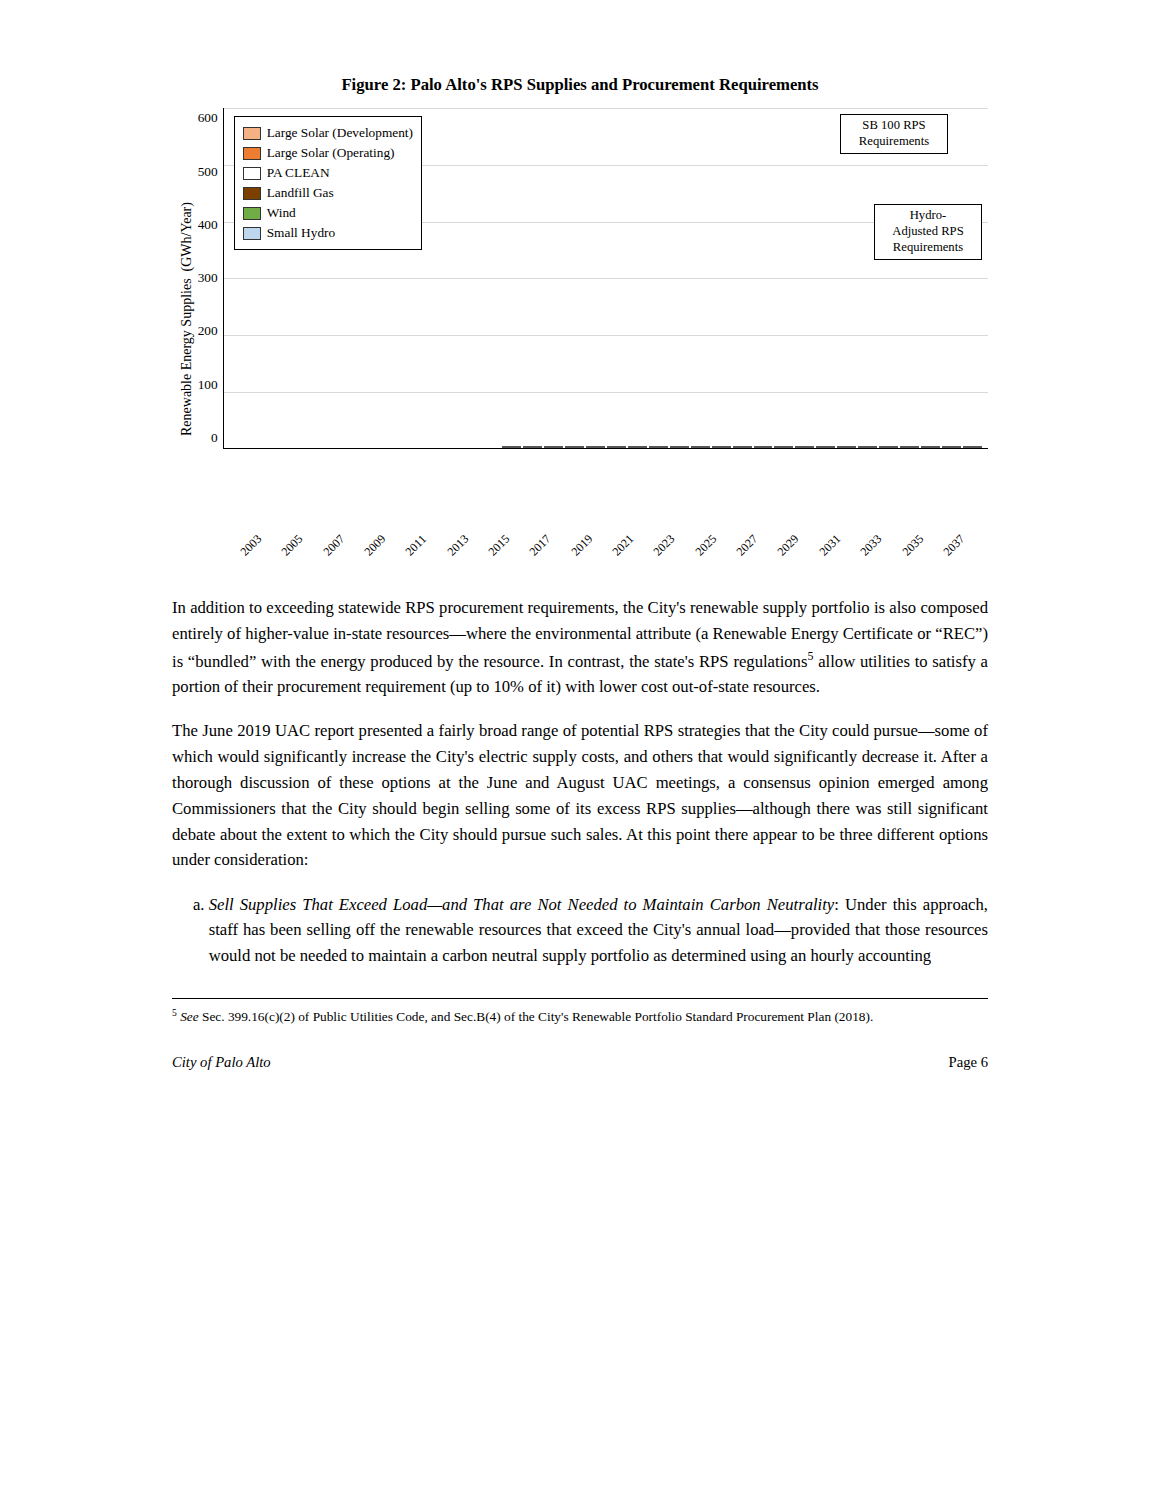Figure 2: Palo Alto's RPS Supplies and Procurement Requirements
Renewable Energy Supplies (GWh/Year)
600 500 400 300 200 100 0
Large Solar (Development)
Large Solar (Operating)
PA CLEAN
Landfill Gas
Wind
Small Hydro
SB 100 RPS
Requirements
Hydro-
Adjusted RPS
Requirements
2003 2005 2007 2009 2011 2013 2015 2017 2019 2021 2023 2025 2027 2029 2031 2033 2035 2037
In addition to exceeding statewide RPS procurement requirements, the City's renewable supply portfolio is also composed entirely of higher-value in-state resources—where the environmental attribute (a Renewable Energy Certificate or “REC”) is “bundled” with the energy produced by the resource. In contrast, the state's RPS regulations5 allow utilities to satisfy a portion of their procurement requirement (up to 10% of it) with lower cost out-of-state resources.
The June 2019 UAC report presented a fairly broad range of potential RPS strategies that the City could pursue—some of which would significantly increase the City's electric supply costs, and others that would significantly decrease it. After a thorough discussion of these options at the June and August UAC meetings, a consensus opinion emerged among Commissioners that the City should begin selling some of its excess RPS supplies—although there was still significant debate about the extent to which the City should pursue such sales. At this point there appear to be three different options under consideration:
Sell Supplies That Exceed Load—and That are Not Needed to Maintain Carbon Neutrality: Under this approach, staff has been selling off the renewable resources that exceed the City's annual load—provided that those resources would not be needed to maintain a carbon neutral supply portfolio as determined using an hourly accounting
5 See Sec. 399.16(c)(2) of Public Utilities Code, and Sec.B(4) of the City's Renewable Portfolio Standard Procurement Plan (2018).
City of Palo Alto
Page 6